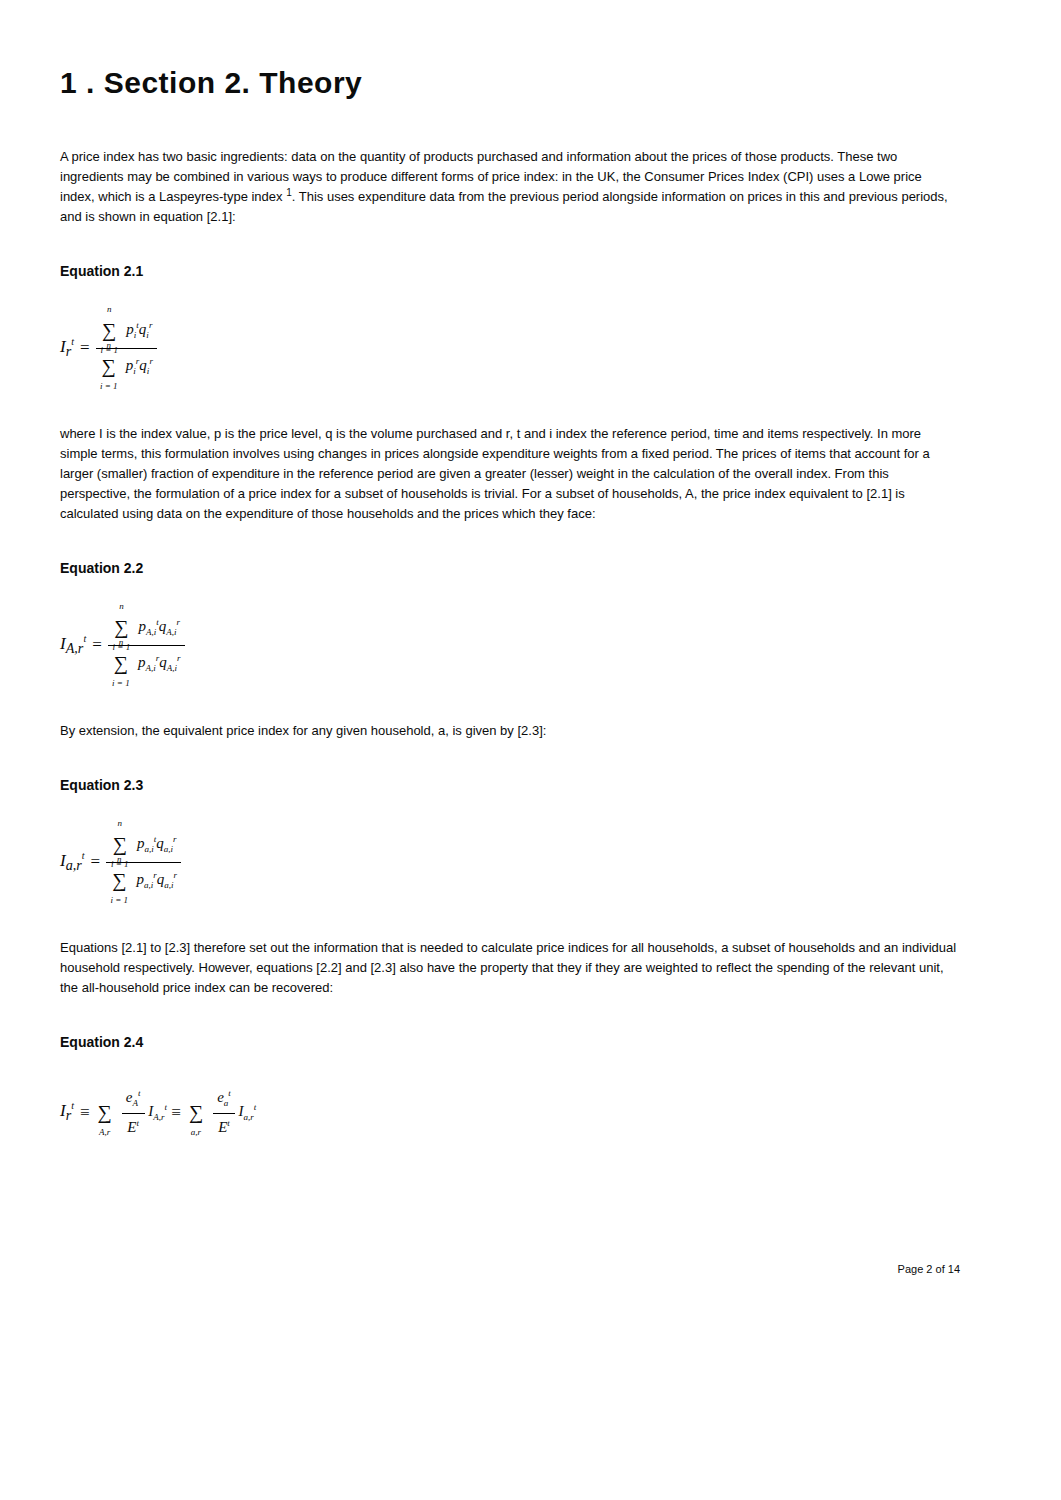1 . Section 2. Theory
A price index has two basic ingredients: data on the quantity of products purchased and information about the prices of those products. These two ingredients may be combined in various ways to produce different forms of price index: in the UK, the Consumer Prices Index (CPI) uses a Lowe price index, which is a Laspeyres-type index 1. This uses expenditure data from the previous period alongside information on prices in this and previous periods, and is shown in equation [2.1]:
Equation 2.1
Irt= ∑ni = 1 pitqir ∑ni = 1 pirqir
where I is the index value, p is the price level, q is the volume purchased and r, t and i index the reference period, time and items respectively. In more simple terms, this formulation involves using changes in prices alongside expenditure weights from a fixed period. The prices of items that account for a larger (smaller) fraction of expenditure in the reference period are given a greater (lesser) weight in the calculation of the overall index. From this perspective, the formulation of a price index for a subset of households is trivial. For a subset of households, A, the price index equivalent to [2.1] is calculated using data on the expenditure of those households and the prices which they face:
Equation 2.2
IA,rt= ∑ni = 1 pA,itqA,ir ∑ni = 1 pA,irqA,ir
By extension, the equivalent price index for any given household, a, is given by [2.3]:
Equation 2.3
Ia,rt= ∑ni = 1 pa,itqa,ir ∑ni = 1 pa,irqa,ir
Equations [2.1] to [2.3] therefore set out the information that is needed to calculate price indices for all households, a subset of households and an individual household respectively. However, equations [2.2] and [2.3] also have the property that they if they are weighted to reflect the spending of the relevant unit, the all-household price index can be recovered:
Equation 2.4
Irt≡∑A,r eAt Et IA,rt ≡∑a,r eat Et Ia,rt
Page 2 of 14